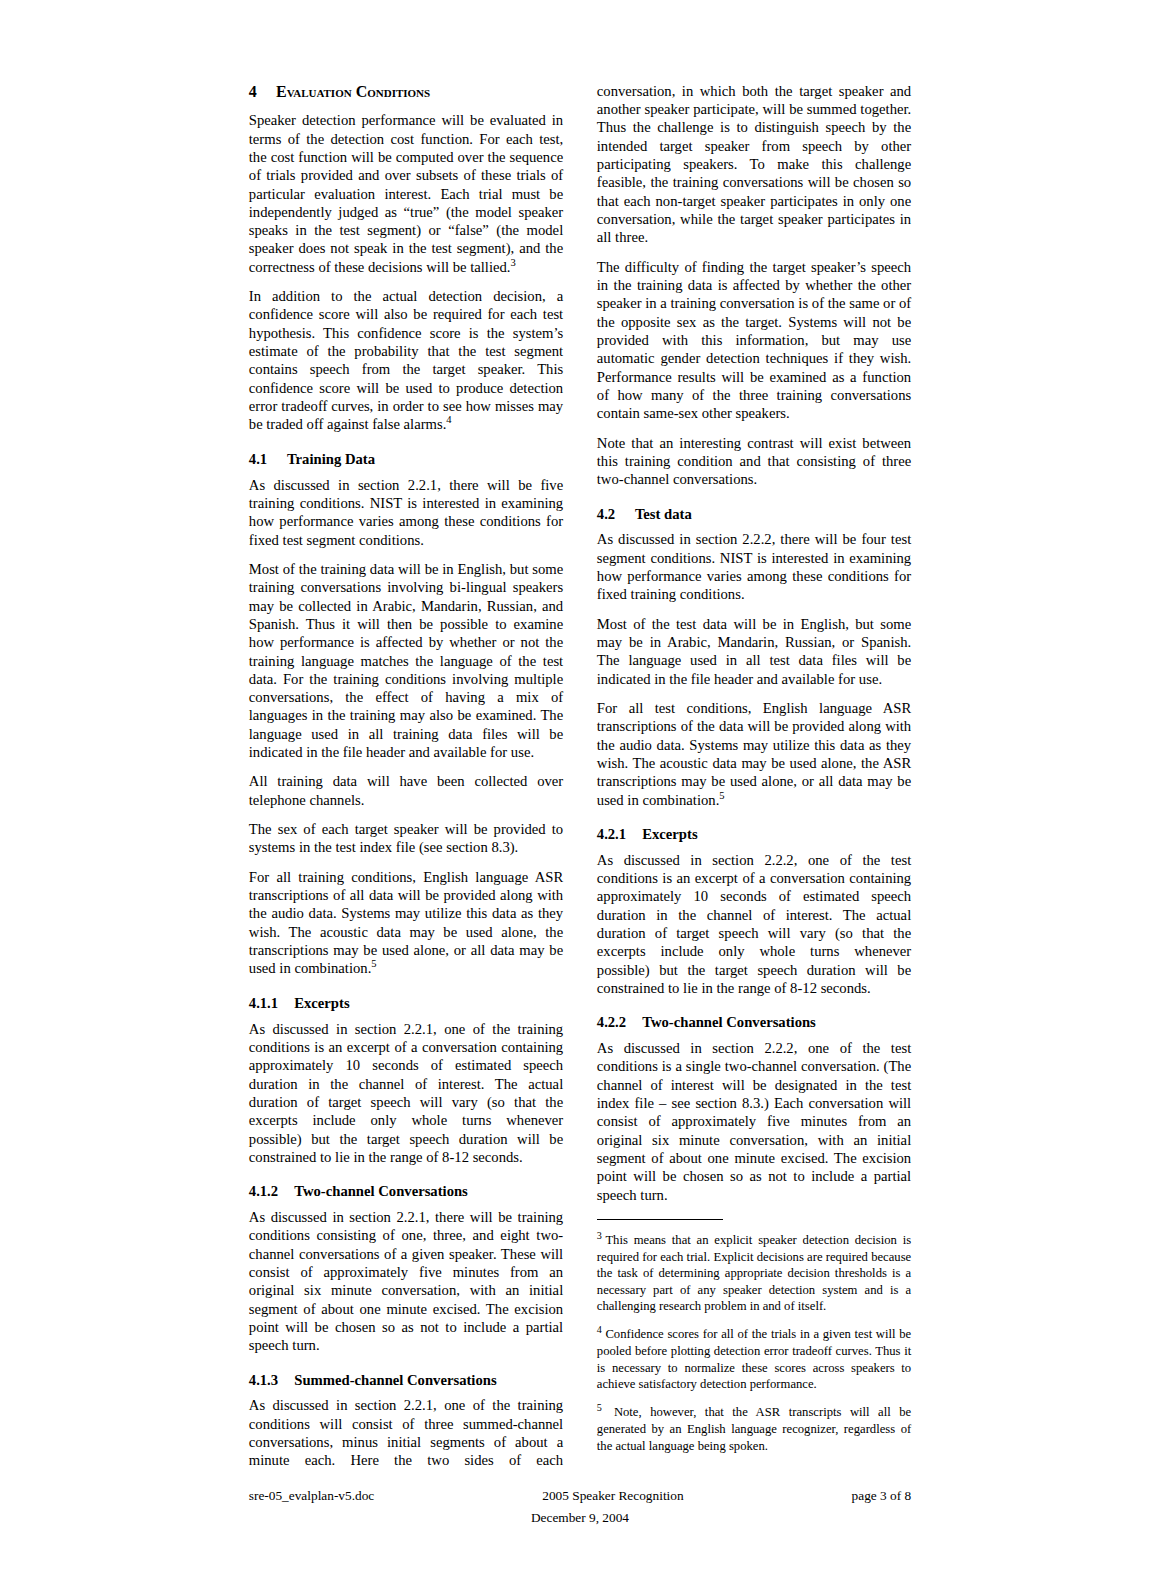4 Evaluation Conditions
Speaker detection performance will be evaluated in terms of the detection cost function. For each test, the cost function will be computed over the sequence of trials provided and over subsets of these trials of particular evaluation interest. Each trial must be independently judged as “true” (the model speaker speaks in the test segment) or “false” (the model speaker does not speak in the test segment), and the correctness of these decisions will be tallied.3
In addition to the actual detection decision, a confidence score will also be required for each test hypothesis. This confidence score is the system’s estimate of the probability that the test segment contains speech from the target speaker. This confidence score will be used to produce detection error tradeoff curves, in order to see how misses may be traded off against false alarms.4
4.1 Training Data
As discussed in section 2.2.1, there will be five training conditions. NIST is interested in examining how performance varies among these conditions for fixed test segment conditions.
Most of the training data will be in English, but some training conversations involving bi-lingual speakers may be collected in Arabic, Mandarin, Russian, and Spanish. Thus it will then be possible to examine how performance is affected by whether or not the training language matches the language of the test data. For the training conditions involving multiple conversations, the effect of having a mix of languages in the training may also be examined. The language used in all training data files will be indicated in the file header and available for use.
All training data will have been collected over telephone channels.
The sex of each target speaker will be provided to systems in the test index file (see section 8.3).
For all training conditions, English language ASR transcriptions of all data will be provided along with the audio data. Systems may utilize this data as they wish. The acoustic data may be used alone, the transcriptions may be used alone, or all data may be used in combination.5
4.1.1 Excerpts
As discussed in section 2.2.1, one of the training conditions is an excerpt of a conversation containing approximately 10 seconds of estimated speech duration in the channel of interest. The actual duration of target speech will vary (so that the excerpts include only whole turns whenever possible) but the target speech duration will be constrained to lie in the range of 8-12 seconds.
4.1.2 Two-channel Conversations
As discussed in section 2.2.1, there will be training conditions consisting of one, three, and eight two-channel conversations of a given speaker. These will consist of approximately five minutes from an original six minute conversation, with an initial segment of about one minute excised. The excision point will be chosen so as not to include a partial speech turn.
4.1.3 Summed-channel Conversations
As discussed in section 2.2.1, one of the training conditions will consist of three summed-channel conversations, minus initial segments of about a minute each. Here the two sides of each conversation, in which both the target speaker and another speaker participate, will be summed together. Thus the challenge is to distinguish speech by the intended target speaker from speech by other participating speakers. To make this challenge feasible, the training conversations will be chosen so that each non-target speaker participates in only one conversation, while the target speaker participates in all three.
The difficulty of finding the target speaker’s speech in the training data is affected by whether the other speaker in a training conversation is of the same or of the opposite sex as the target. Systems will not be provided with this information, but may use automatic gender detection techniques if they wish. Performance results will be examined as a function of how many of the three training conversations contain same-sex other speakers.
Note that an interesting contrast will exist between this training condition and that consisting of three two-channel conversations.
4.2 Test data
As discussed in section 2.2.2, there will be four test segment conditions. NIST is interested in examining how performance varies among these conditions for fixed training conditions.
Most of the test data will be in English, but some may be in Arabic, Mandarin, Russian, or Spanish. The language used in all test data files will be indicated in the file header and available for use.
For all test conditions, English language ASR transcriptions of the data will be provided along with the audio data. Systems may utilize this data as they wish. The acoustic data may be used alone, the ASR transcriptions may be used alone, or all data may be used in combination.5
4.2.1 Excerpts
As discussed in section 2.2.2, one of the test conditions is an excerpt of a conversation containing approximately 10 seconds of estimated speech duration in the channel of interest. The actual duration of target speech will vary (so that the excerpts include only whole turns whenever possible) but the target speech duration will be constrained to lie in the range of 8-12 seconds.
4.2.2 Two-channel Conversations
As discussed in section 2.2.2, one of the test conditions is a single two-channel conversation. (The channel of interest will be designated in the test index file – see section 8.3.) Each conversation will consist of approximately five minutes from an original six minute conversation, with an initial segment of about one minute excised. The excision point will be chosen so as not to include a partial speech turn.
3 This means that an explicit speaker detection decision is required for each trial. Explicit decisions are required because the task of determining appropriate decision thresholds is a necessary part of any speaker detection system and is a challenging research problem in and of itself.
4 Confidence scores for all of the trials in a given test will be pooled before plotting detection error tradeoff curves. Thus it is necessary to normalize these scores across speakers to achieve satisfactory detection performance.
5 Note, however, that the ASR transcripts will all be generated by an English language recognizer, regardless of the actual language being spoken.
sre-05_evalplan-v5.doc
2005 Speaker Recognition
page 3 of 8
December 9, 2004